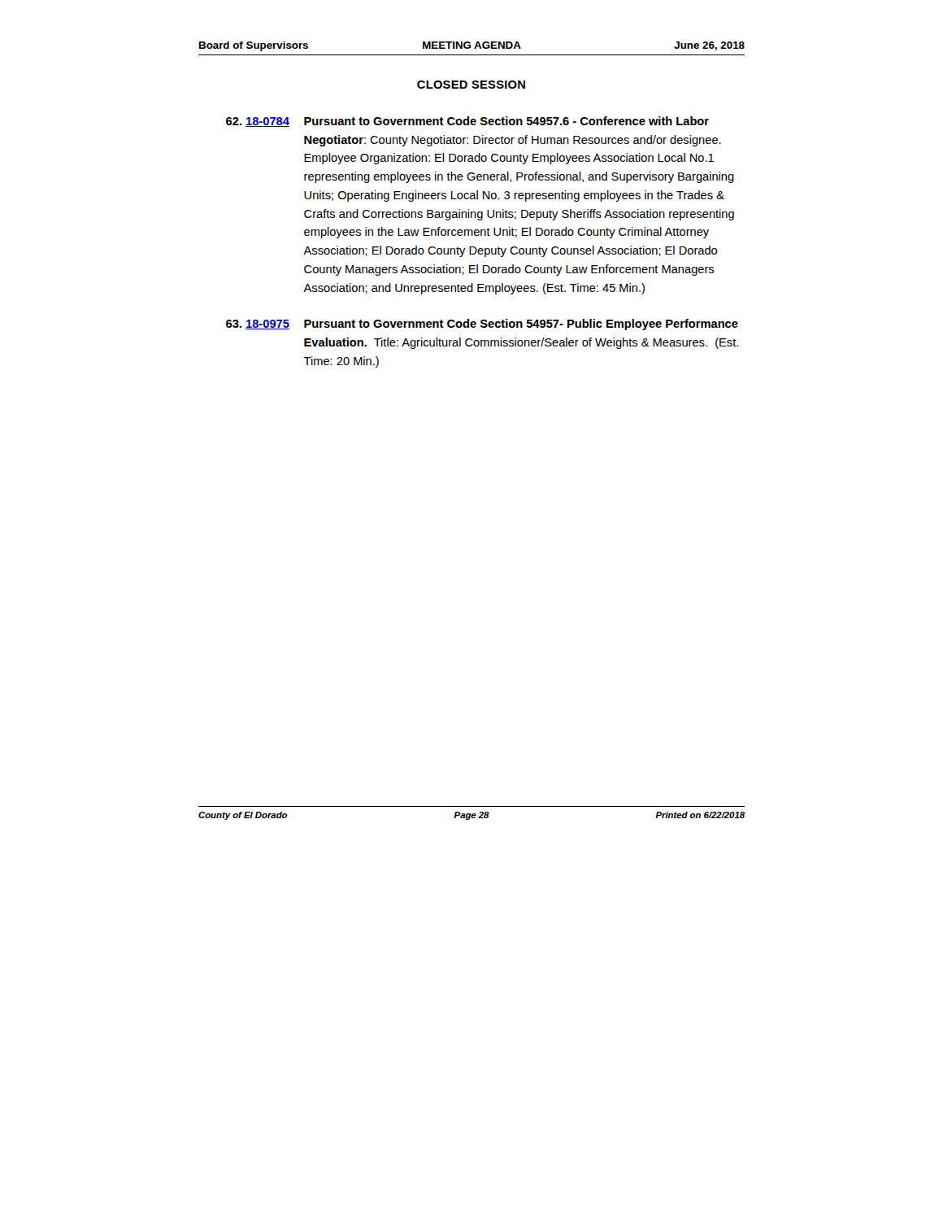Board of Supervisors
MEETING AGENDA
June 26, 2018
CLOSED SESSION
62. 18-0784
Pursuant to Government Code Section 54957.6 - Conference with Labor Negotiator: County Negotiator: Director of Human Resources and/or designee. Employee Organization: El Dorado County Employees Association Local No.1 representing employees in the General, Professional, and Supervisory Bargaining Units; Operating Engineers Local No. 3 representing employees in the Trades & Crafts and Corrections Bargaining Units; Deputy Sheriffs Association representing employees in the Law Enforcement Unit; El Dorado County Criminal Attorney Association; El Dorado County Deputy County Counsel Association; El Dorado County Managers Association; El Dorado County Law Enforcement Managers Association; and Unrepresented Employees. (Est. Time: 45 Min.)
63. 18-0975
Pursuant to Government Code Section 54957- Public Employee Performance Evaluation. Title: Agricultural Commissioner/Sealer of Weights & Measures. (Est. Time: 20 Min.)
County of El Dorado
Page 28
Printed on 6/22/2018